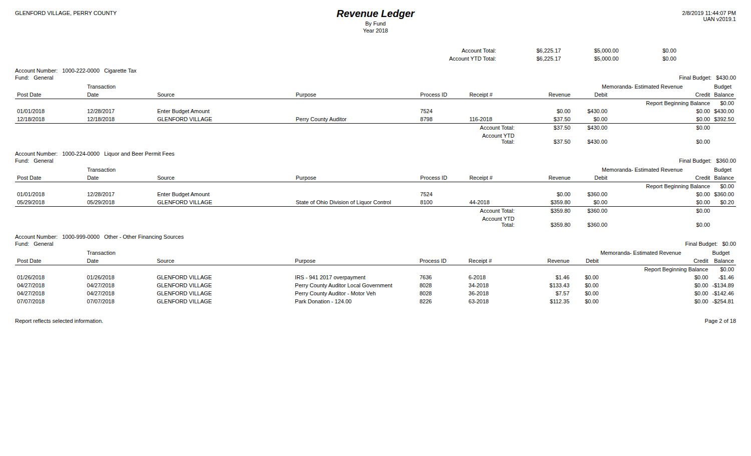GLENFORD VILLAGE, PERRY COUNTY
2/8/2019 11:44:07 PM
UAN v2019.1
Revenue Ledger
By Fund
Year 2018
| | Account Total: | $6,225.17 | $5,000.00 | $0.00 | |
| | Account YTD Total: | $6,225.17 | $5,000.00 | $0.00 | |
Account Number: 1000-222-0000 Cigarette Tax
Fund: General Final Budget: $430.00
| | Transaction | | | | | | Memoranda- Estimated Revenue | Budget |
| Post Date | Date | Source | Purpose | Process ID | Receipt # | Revenue | Debit | Credit | Balance |
| | Report Beginning Balance | $0.00 |
| 01/01/2018 | 12/28/2017 | Enter Budget Amount | | 7524 | | $0.00 | $430.00 | $0.00 | $430.00 |
| 12/18/2018 | 12/18/2018 | GLENFORD VILLAGE | Perry County Auditor | 8798 | 116-2018 | $37.50 | $0.00 | $0.00 | $392.50 |
| | Account Total: | $37.50 | $430.00 | $0.00 | |
| | Account YTD Total: | $37.50 | $430.00 | $0.00 | |
Account Number: 1000-224-0000 Liquor and Beer Permit Fees
Fund: General Final Budget: $360.00
| | Transaction | | | | | | Memoranda- Estimated Revenue | Budget |
| Post Date | Date | Source | Purpose | Process ID | Receipt # | Revenue | Debit | Credit | Balance |
| | Report Beginning Balance | $0.00 |
| 01/01/2018 | 12/28/2017 | Enter Budget Amount | | 7524 | | $0.00 | $360.00 | $0.00 | $360.00 |
| 05/29/2018 | 05/29/2018 | GLENFORD VILLAGE | State of Ohio Division of Liquor Control | 8100 | 44-2018 | $359.80 | $0.00 | $0.00 | $0.20 |
| | Account Total: | $359.80 | $360.00 | $0.00 | |
| | Account YTD Total: | $359.80 | $360.00 | $0.00 | |
Account Number: 1000-999-0000 Other - Other Financing Sources
Fund: General Final Budget: $0.00
| | Transaction | | | | | | Memoranda- Estimated Revenue | Budget |
| Post Date | Date | Source | Purpose | Process ID | Receipt # | Revenue | Debit | Credit | Balance |
| | Report Beginning Balance | $0.00 |
| 01/26/2018 | 01/26/2018 | GLENFORD VILLAGE | IRS - 941 2017 overpayment | 7636 | 6-2018 | $1.46 | $0.00 | $0.00 | -$1.46 |
| 04/27/2018 | 04/27/2018 | GLENFORD VILLAGE | Perry County Auditor Local Government | 8028 | 34-2018 | $133.43 | $0.00 | $0.00 | -$134.89 |
| 04/27/2018 | 04/27/2018 | GLENFORD VILLAGE | Perry County Auditor - Motor Veh | 8028 | 36-2018 | $7.57 | $0.00 | $0.00 | -$142.46 |
| 07/07/2018 | 07/07/2018 | GLENFORD VILLAGE | Park Donation - 124.00 | 8226 | 63-2018 | $112.35 | $0.00 | $0.00 | -$254.81 |
Report reflects selected information.
Page 2 of 18